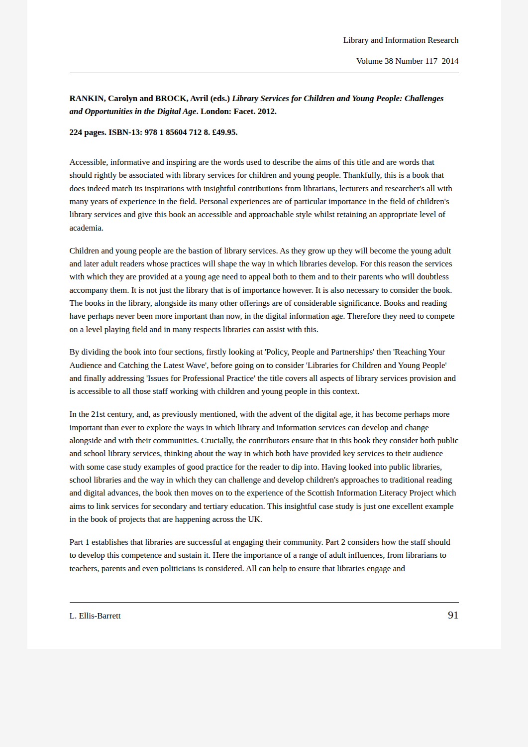Library and Information Research Volume 38 Number 117 2014
RANKIN, Carolyn and BROCK, Avril (eds.) Library Services for Children and Young People: Challenges and Opportunities in the Digital Age. London: Facet. 2012. 224 pages. ISBN-13: 978 1 85604 712 8. £49.95.
Accessible, informative and inspiring are the words used to describe the aims of this title and are words that should rightly be associated with library services for children and young people. Thankfully, this is a book that does indeed match its inspirations with insightful contributions from librarians, lecturers and researcher's all with many years of experience in the field. Personal experiences are of particular importance in the field of children's library services and give this book an accessible and approachable style whilst retaining an appropriate level of academia.
Children and young people are the bastion of library services. As they grow up they will become the young adult and later adult readers whose practices will shape the way in which libraries develop. For this reason the services with which they are provided at a young age need to appeal both to them and to their parents who will doubtless accompany them. It is not just the library that is of importance however. It is also necessary to consider the book. The books in the library, alongside its many other offerings are of considerable significance. Books and reading have perhaps never been more important than now, in the digital information age. Therefore they need to compete on a level playing field and in many respects libraries can assist with this.
By dividing the book into four sections, firstly looking at 'Policy, People and Partnerships' then 'Reaching Your Audience and Catching the Latest Wave', before going on to consider 'Libraries for Children and Young People' and finally addressing 'Issues for Professional Practice' the title covers all aspects of library services provision and is accessible to all those staff working with children and young people in this context.
In the 21st century, and, as previously mentioned, with the advent of the digital age, it has become perhaps more important than ever to explore the ways in which library and information services can develop and change alongside and with their communities. Crucially, the contributors ensure that in this book they consider both public and school library services, thinking about the way in which both have provided key services to their audience with some case study examples of good practice for the reader to dip into. Having looked into public libraries, school libraries and the way in which they can challenge and develop children's approaches to traditional reading and digital advances, the book then moves on to the experience of the Scottish Information Literacy Project which aims to link services for secondary and tertiary education. This insightful case study is just one excellent example in the book of projects that are happening across the UK.
Part 1 establishes that libraries are successful at engaging their community. Part 2 considers how the staff should to develop this competence and sustain it. Here the importance of a range of adult influences, from librarians to teachers, parents and even politicians is considered. All can help to ensure that libraries engage and
L. Ellis-Barrett 91